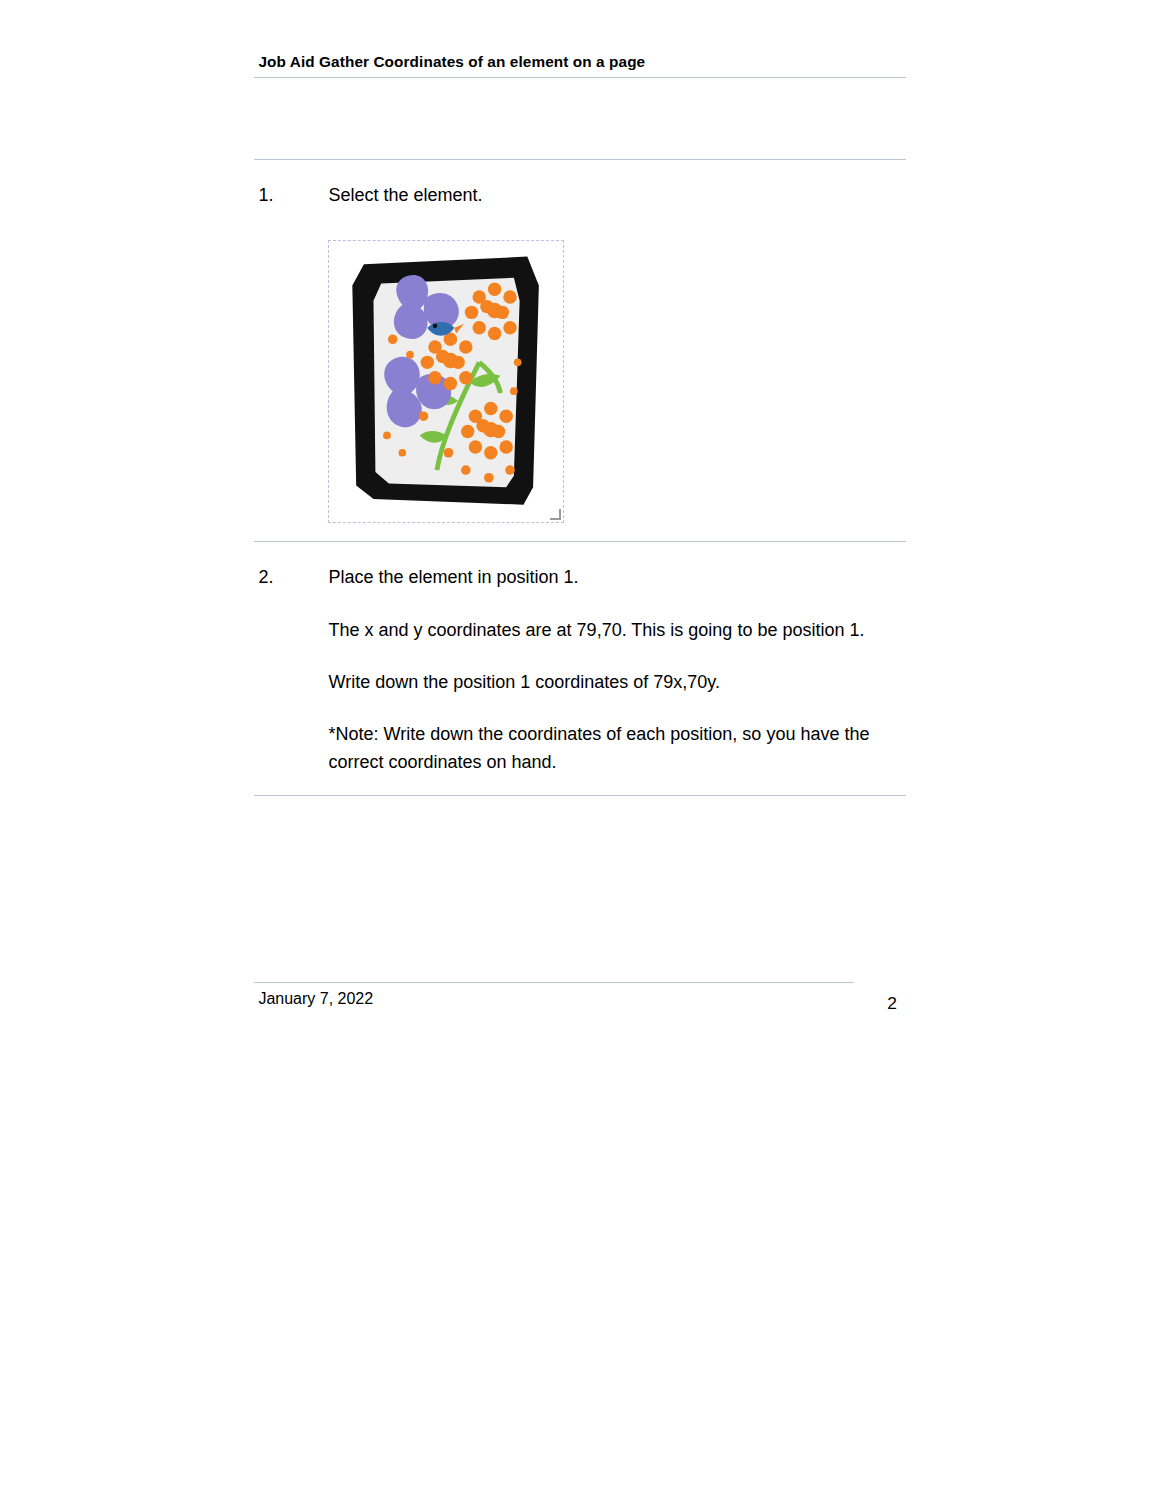Job Aid Gather Coordinates of an element on a page
1.
Select the element.
2.
Place the element in position 1.
The x and y coordinates are at 79,70. This is going to be position 1.
Write down the position 1 coordinates of 79x,70y.
*Note: Write down the coordinates of each position, so you have the correct coordinates on hand.
January 7, 2022
2